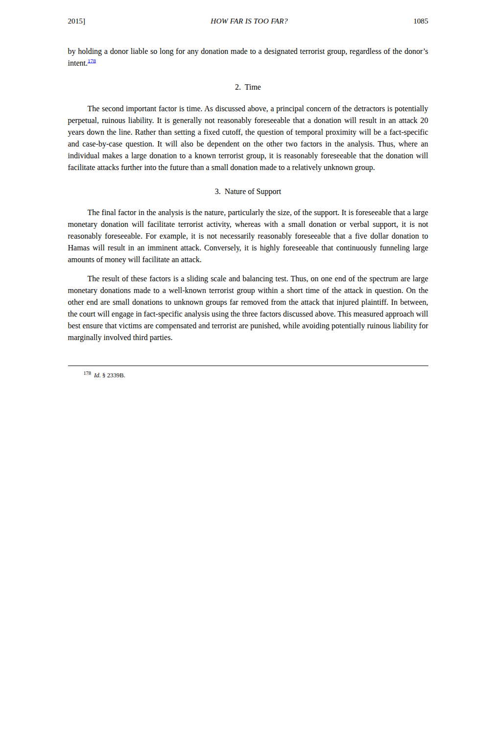2015] How Far Is Too Far? 1085
by holding a donor liable so long for any donation made to a designated terrorist group, regardless of the donor’s intent.178
2. Time
The second important factor is time. As discussed above, a principal concern of the detractors is potentially perpetual, ruinous liability. It is generally not reasonably foreseeable that a donation will result in an attack 20 years down the line. Rather than setting a fixed cutoff, the question of temporal proximity will be a fact-specific and case-by-case question. It will also be dependent on the other two factors in the analysis. Thus, where an individual makes a large donation to a known terrorist group, it is reasonably foreseeable that the donation will facilitate attacks further into the future than a small donation made to a relatively unknown group.
3. Nature of Support
The final factor in the analysis is the nature, particularly the size, of the support. It is foreseeable that a large monetary donation will facilitate terrorist activity, whereas with a small donation or verbal support, it is not reasonably foreseeable. For example, it is not necessarily reasonably foreseeable that a five dollar donation to Hamas will result in an imminent attack. Conversely, it is highly foreseeable that continuously funneling large amounts of money will facilitate an attack.
The result of these factors is a sliding scale and balancing test. Thus, on one end of the spectrum are large monetary donations made to a well-known terrorist group within a short time of the attack in question. On the other end are small donations to unknown groups far removed from the attack that injured plaintiff. In between, the court will engage in fact-specific analysis using the three factors discussed above. This measured approach will best ensure that victims are compensated and terrorist are punished, while avoiding potentially ruinous liability for marginally involved third parties.
178 Id. § 2339B.